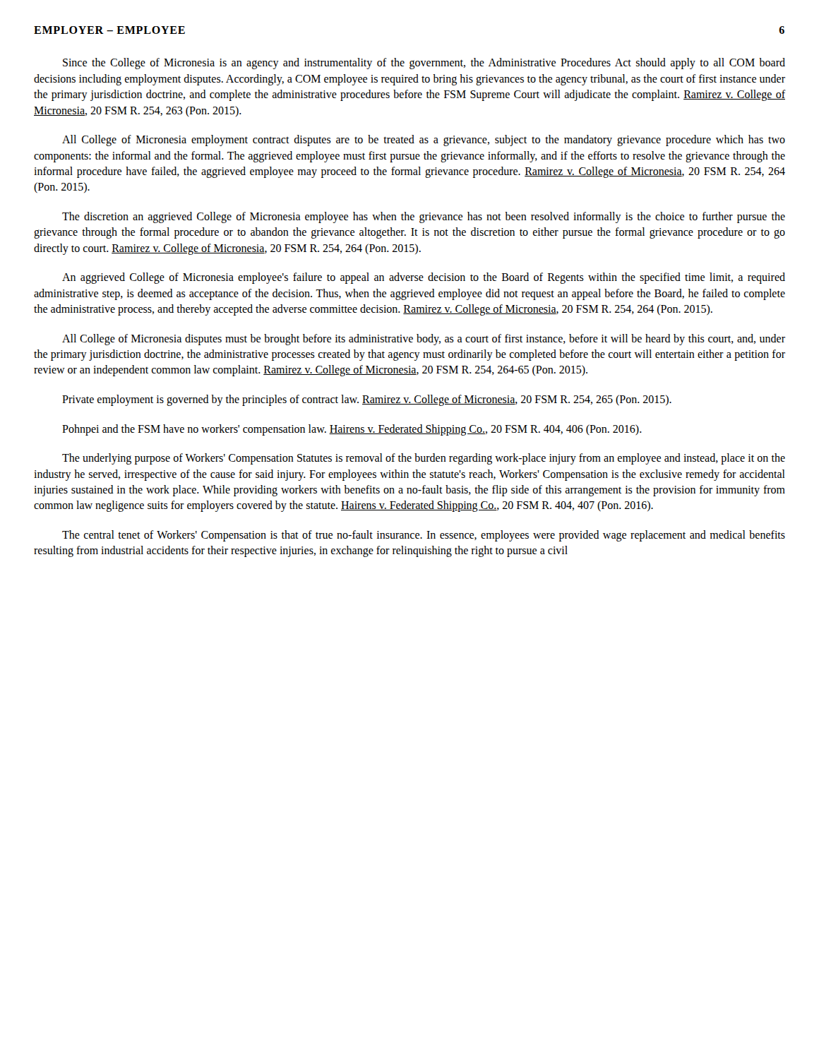EMPLOYER – EMPLOYEE 6
Since the College of Micronesia is an agency and instrumentality of the government, the Administrative Procedures Act should apply to all COM board decisions including employment disputes. Accordingly, a COM employee is required to bring his grievances to the agency tribunal, as the court of first instance under the primary jurisdiction doctrine, and complete the administrative procedures before the FSM Supreme Court will adjudicate the complaint. Ramirez v. College of Micronesia, 20 FSM R. 254, 263 (Pon. 2015).
All College of Micronesia employment contract disputes are to be treated as a grievance, subject to the mandatory grievance procedure which has two components: the informal and the formal. The aggrieved employee must first pursue the grievance informally, and if the efforts to resolve the grievance through the informal procedure have failed, the aggrieved employee may proceed to the formal grievance procedure. Ramirez v. College of Micronesia, 20 FSM R. 254, 264 (Pon. 2015).
The discretion an aggrieved College of Micronesia employee has when the grievance has not been resolved informally is the choice to further pursue the grievance through the formal procedure or to abandon the grievance altogether. It is not the discretion to either pursue the formal grievance procedure or to go directly to court. Ramirez v. College of Micronesia, 20 FSM R. 254, 264 (Pon. 2015).
An aggrieved College of Micronesia employee's failure to appeal an adverse decision to the Board of Regents within the specified time limit, a required administrative step, is deemed as acceptance of the decision. Thus, when the aggrieved employee did not request an appeal before the Board, he failed to complete the administrative process, and thereby accepted the adverse committee decision. Ramirez v. College of Micronesia, 20 FSM R. 254, 264 (Pon. 2015).
All College of Micronesia disputes must be brought before its administrative body, as a court of first instance, before it will be heard by this court, and, under the primary jurisdiction doctrine, the administrative processes created by that agency must ordinarily be completed before the court will entertain either a petition for review or an independent common law complaint. Ramirez v. College of Micronesia, 20 FSM R. 254, 264-65 (Pon. 2015).
Private employment is governed by the principles of contract law. Ramirez v. College of Micronesia, 20 FSM R. 254, 265 (Pon. 2015).
Pohnpei and the FSM have no workers' compensation law. Hairens v. Federated Shipping Co., 20 FSM R. 404, 406 (Pon. 2016).
The underlying purpose of Workers' Compensation Statutes is removal of the burden regarding work-place injury from an employee and instead, place it on the industry he served, irrespective of the cause for said injury. For employees within the statute's reach, Workers' Compensation is the exclusive remedy for accidental injuries sustained in the work place. While providing workers with benefits on a no-fault basis, the flip side of this arrangement is the provision for immunity from common law negligence suits for employers covered by the statute. Hairens v. Federated Shipping Co., 20 FSM R. 404, 407 (Pon. 2016).
The central tenet of Workers' Compensation is that of true no-fault insurance. In essence, employees were provided wage replacement and medical benefits resulting from industrial accidents for their respective injuries, in exchange for relinquishing the right to pursue a civil